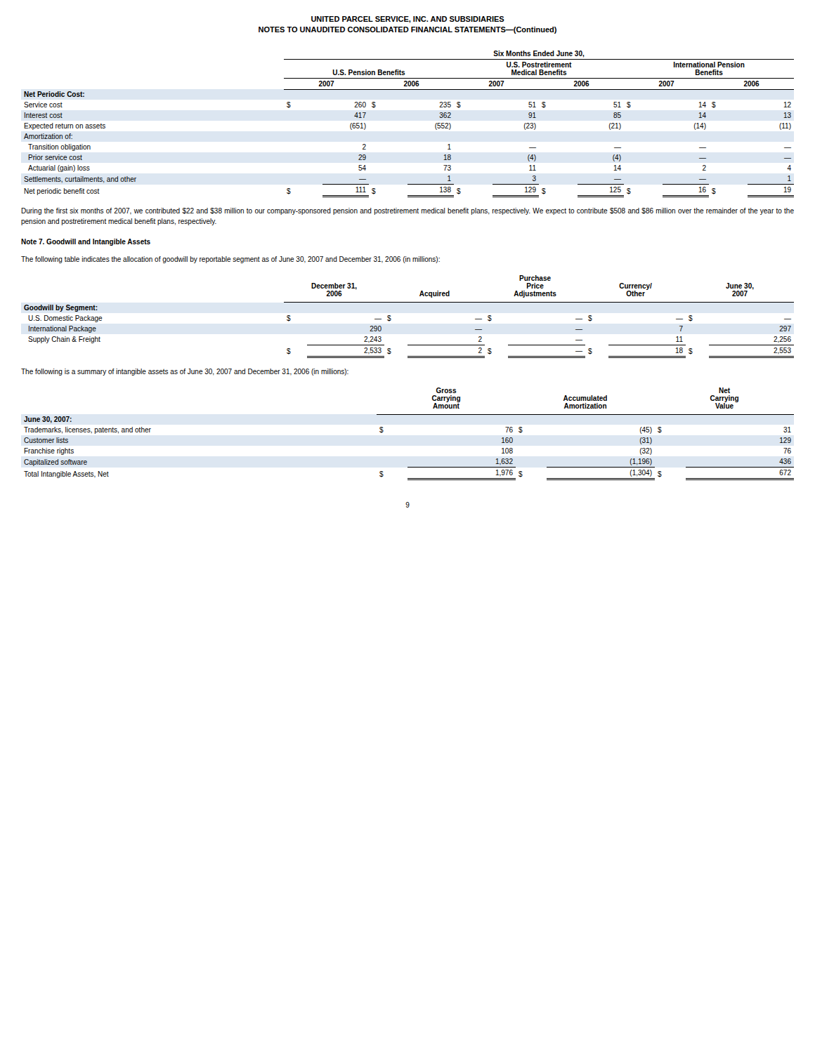UNITED PARCEL SERVICE, INC. AND SUBSIDIARIES
NOTES TO UNAUDITED CONSOLIDATED FINANCIAL STATEMENTS—(Continued)
| | Six Months Ended June 30, |
| | U.S. Pension Benefits | U.S. Postretirement Medical Benefits | International Pension Benefits |
| | 2007 | 2006 | 2007 | 2006 | 2007 | 2006 |
| Net Periodic Cost: | |
| Service cost | $ | 260 | $ | 235 | $ | 51 | $ | 51 | $ | 14 | $ | 12 |
| Interest cost | | 417 | | 362 | | 91 | | 85 | | 14 | | 13 |
| Expected return on assets | | (651) | | (552) | | (23) | | (21) | | (14) | | (11) |
| Amortization of: | |
| Transition obligation | | 2 | | 1 | | — | | — | | — | | — |
| Prior service cost | | 29 | | 18 | | (4) | | (4) | | — | | — |
| Actuarial (gain) loss | | 54 | | 73 | | 11 | | 14 | | 2 | | 4 |
| Settlements, curtailments, and other | | — | | 1 | | 3 | | — | | — | | 1 |
| Net periodic benefit cost | $ | 111 | $ | 138 | $ | 129 | $ | 125 | $ | 16 | $ | 19 |
During the first six months of 2007, we contributed $22 and $38 million to our company-sponsored pension and postretirement medical benefit plans, respectively. We expect to contribute $508 and $86 million over the remainder of the year to the pension and postretirement medical benefit plans, respectively.
Note 7. Goodwill and Intangible Assets
The following table indicates the allocation of goodwill by reportable segment as of June 30, 2007 and December 31, 2006 (in millions):
| | December 31, 2006 | Acquired | Purchase Price Adjustments | Currency/ Other | June 30, 2007 |
| Goodwill by Segment: | |
| U.S. Domestic Package | $ | — | $ | — | $ | — | $ | — | $ | — |
| International Package | | 290 | | — | | — | | 7 | | 297 |
| Supply Chain & Freight | | 2,243 | | 2 | | — | | 11 | | 2,256 |
| | $ | 2,533 | $ | 2 | $ | — | $ | 18 | $ | 2,553 |
The following is a summary of intangible assets as of June 30, 2007 and December 31, 2006 (in millions):
| | Gross Carrying Amount | Accumulated Amortization | Net Carrying Value |
| June 30, 2007: | |
| Trademarks, licenses, patents, and other | $ | 76 | $ | (45) | $ | 31 |
| Customer lists | | 160 | | (31) | | 129 |
| Franchise rights | | 108 | | (32) | | 76 |
| Capitalized software | | 1,632 | | (1,196) | | 436 |
| Total Intangible Assets, Net | $ | 1,976 | $ | (1,304) | $ | 672 |
9